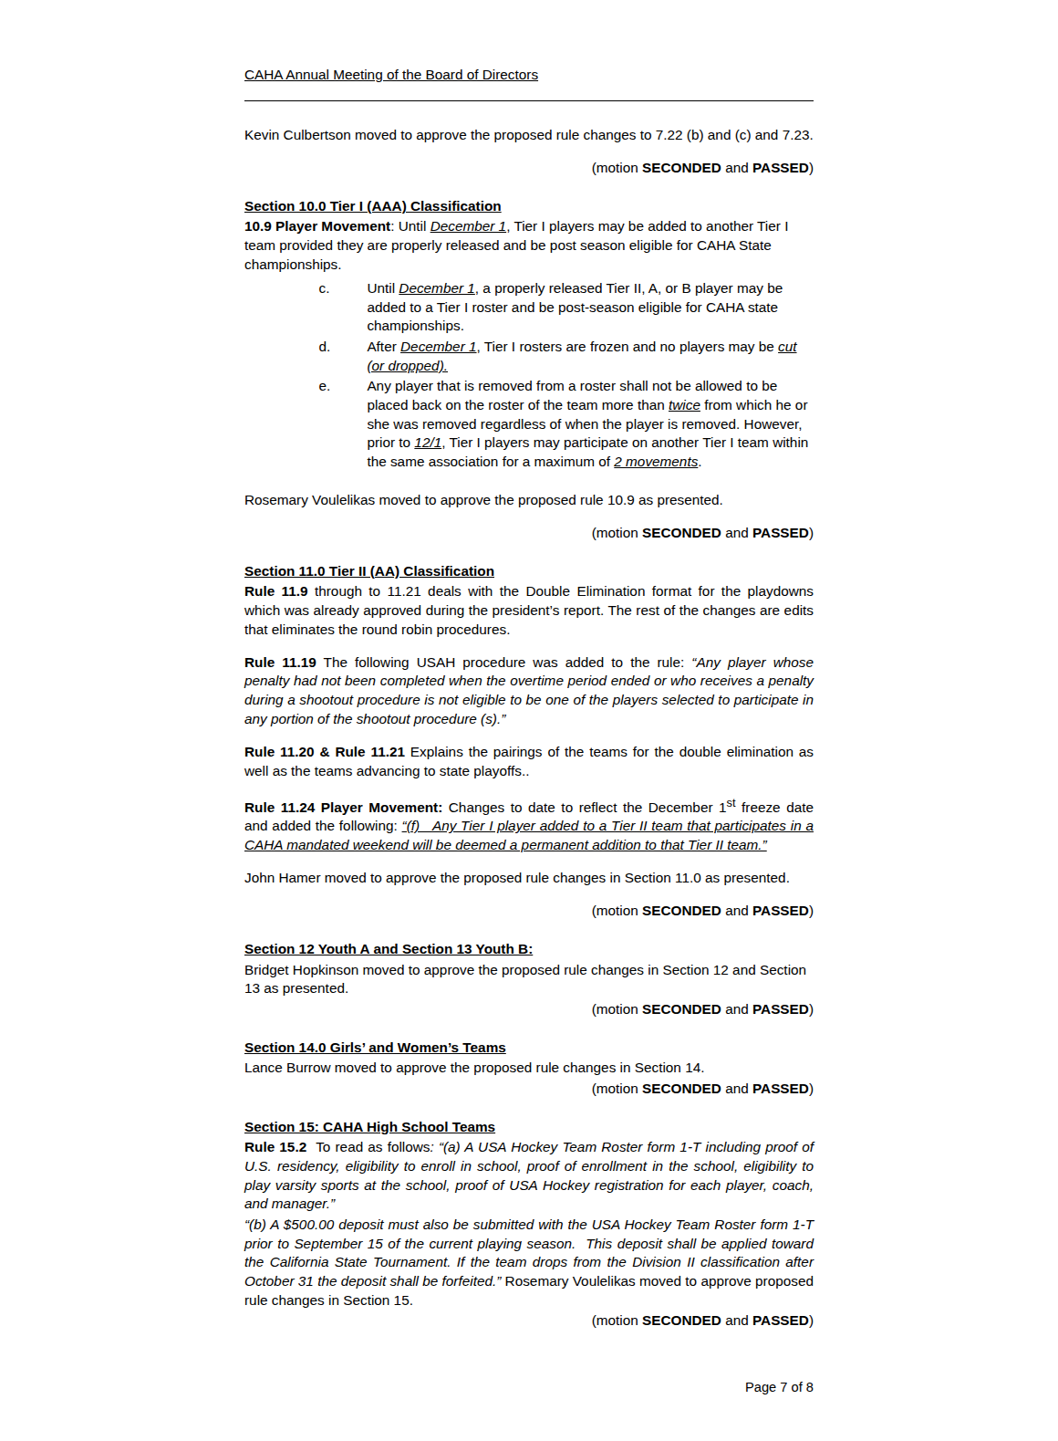CAHA Annual Meeting of the Board of Directors
Kevin Culbertson moved to approve the proposed rule changes to 7.22 (b) and (c) and 7.23.
(motion SECONDED and PASSED)
Section 10.0 Tier I (AAA) Classification
10.9 Player Movement: Until December 1, Tier I players may be added to another Tier I team provided they are properly released and be post season eligible for CAHA State championships.
c. Until December 1, a properly released Tier II, A, or B player may be added to a Tier I roster and be post-season eligible for CAHA state championships.
d. After December 1, Tier I rosters are frozen and no players may be cut (or dropped).
e. Any player that is removed from a roster shall not be allowed to be placed back on the roster of the team more than twice from which he or she was removed regardless of when the player is removed. However, prior to 12/1, Tier I players may participate on another Tier I team within the same association for a maximum of 2 movements.
Rosemary Voulelikas moved to approve the proposed rule 10.9 as presented.
(motion SECONDED and PASSED)
Section 11.0 Tier II (AA) Classification
Rule 11.9 through to 11.21 deals with the Double Elimination format for the playdowns which was already approved during the president’s report. The rest of the changes are edits that eliminates the round robin procedures.
Rule 11.19 The following USAH procedure was added to the rule: “Any player whose penalty had not been completed when the overtime period ended or who receives a penalty during a shootout procedure is not eligible to be one of the players selected to participate in any portion of the shootout procedure (s).”
Rule 11.20 & Rule 11.21 Explains the pairings of the teams for the double elimination as well as the teams advancing to state playoffs..
Rule 11.24 Player Movement: Changes to date to reflect the December 1st freeze date and added the following: “(f) Any Tier I player added to a Tier II team that participates in a CAHA mandated weekend will be deemed a permanent addition to that Tier II team.”
John Hamer moved to approve the proposed rule changes in Section 11.0 as presented.
(motion SECONDED and PASSED)
Section 12 Youth A and Section 13 Youth B:
Bridget Hopkinson moved to approve the proposed rule changes in Section 12 and Section 13 as presented.
(motion SECONDED and PASSED)
Section 14.0 Girls’ and Women’s Teams
Lance Burrow moved to approve the proposed rule changes in Section 14.
(motion SECONDED and PASSED)
Section 15: CAHA High School Teams
Rule 15.2 To read as follows: “(a) A USA Hockey Team Roster form 1-T including proof of U.S. residency, eligibility to enroll in school, proof of enrollment in the school, eligibility to play varsity sports at the school, proof of USA Hockey registration for each player, coach, and manager.”
“(b) A $500.00 deposit must also be submitted with the USA Hockey Team Roster form 1-T prior to September 15 of the current playing season. This deposit shall be applied toward the California State Tournament. If the team drops from the Division II classification after October 31 the deposit shall be forfeited.” Rosemary Voulelikas moved to approve proposed rule changes in Section 15.
(motion SECONDED and PASSED)
Page 7 of 8